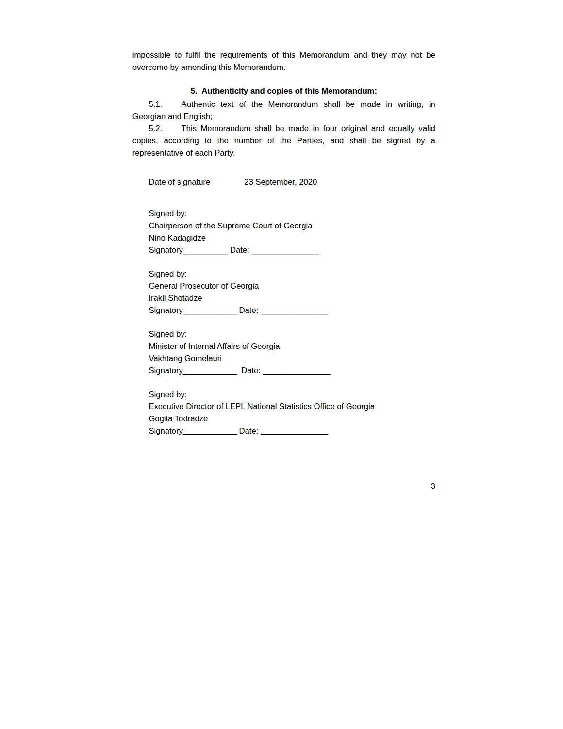impossible to fulfil the requirements of this Memorandum and they may not be overcome by amending this Memorandum.
5. Authenticity and copies of this Memorandum:
5.1. Authentic text of the Memorandum shall be made in writing, in Georgian and English;
5.2. This Memorandum shall be made in four original and equally valid copies, according to the number of the Parties, and shall be signed by a representative of each Party.
Date of signature23 September, 2020
Signed by:
Chairperson of the Supreme Court of Georgia
Nino Kadagidze
Signatory__________ Date: _______________
Signed by:
General Prosecutor of Georgia
Irakli Shotadze
Signatory____________ Date: _______________
Signed by:
Minister of Internal Affairs of Georgia
Vakhtang Gomelauri
Signatory____________ Date: _______________
Signed by:
Executive Director of LEPL National Statistics Office of Georgia
Gogita Todradze
Signatory____________ Date: _______________
3